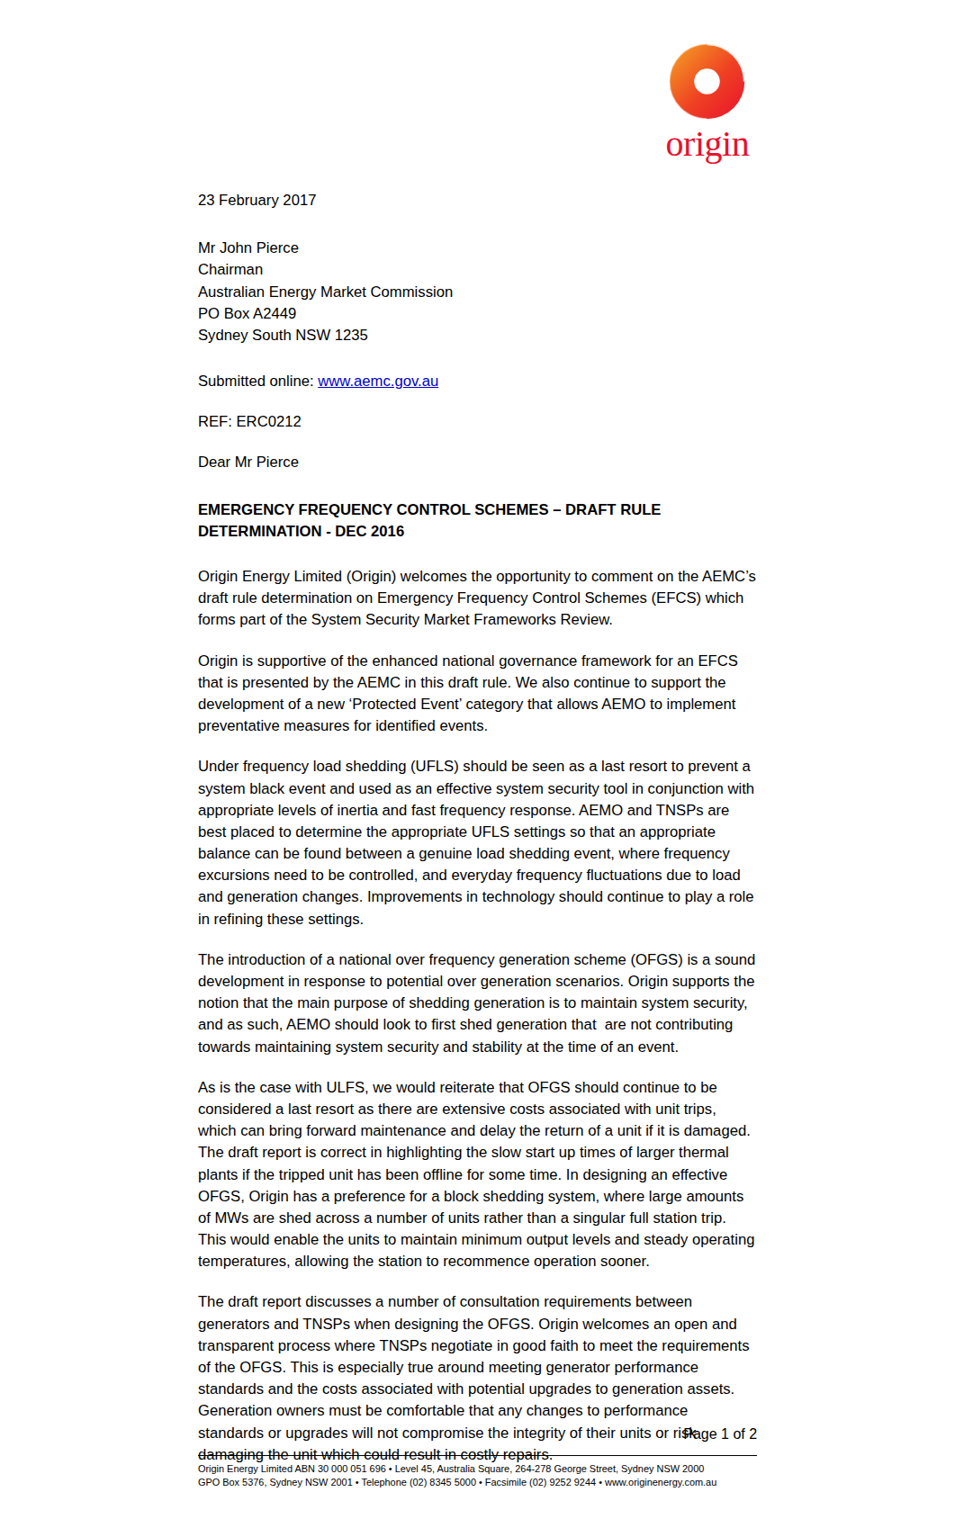origin
23 February 2017
Mr John Pierce
Chairman
Australian Energy Market Commission
PO Box A2449
Sydney South NSW 1235
Submitted online: www.aemc.gov.au
REF: ERC0212
Dear Mr Pierce
EMERGENCY FREQUENCY CONTROL SCHEMES – DRAFT RULE DETERMINATION - DEC 2016
Origin Energy Limited (Origin) welcomes the opportunity to comment on the AEMC’s draft rule determination on Emergency Frequency Control Schemes (EFCS) which forms part of the System Security Market Frameworks Review.
Origin is supportive of the enhanced national governance framework for an EFCS that is presented by the AEMC in this draft rule. We also continue to support the development of a new ‘Protected Event’ category that allows AEMO to implement preventative measures for identified events.
Under frequency load shedding (UFLS) should be seen as a last resort to prevent a system black event and used as an effective system security tool in conjunction with appropriate levels of inertia and fast frequency response. AEMO and TNSPs are best placed to determine the appropriate UFLS settings so that an appropriate balance can be found between a genuine load shedding event, where frequency excursions need to be controlled, and everyday frequency fluctuations due to load and generation changes. Improvements in technology should continue to play a role in refining these settings.
The introduction of a national over frequency generation scheme (OFGS) is a sound development in response to potential over generation scenarios. Origin supports the notion that the main purpose of shedding generation is to maintain system security, and as such, AEMO should look to first shed generation that are not contributing towards maintaining system security and stability at the time of an event.
As is the case with ULFS, we would reiterate that OFGS should continue to be considered a last resort as there are extensive costs associated with unit trips, which can bring forward maintenance and delay the return of a unit if it is damaged. The draft report is correct in highlighting the slow start up times of larger thermal plants if the tripped unit has been offline for some time. In designing an effective OFGS, Origin has a preference for a block shedding system, where large amounts of MWs are shed across a number of units rather than a singular full station trip. This would enable the units to maintain minimum output levels and steady operating temperatures, allowing the station to recommence operation sooner.
The draft report discusses a number of consultation requirements between generators and TNSPs when designing the OFGS. Origin welcomes an open and transparent process where TNSPs negotiate in good faith to meet the requirements of the OFGS. This is especially true around meeting generator performance standards and the costs associated with potential upgrades to generation assets. Generation owners must be comfortable that any changes to performance standards or upgrades will not compromise the integrity of their units or risk damaging the unit which could result in costly repairs.
Page 1 of 2
Origin Energy Limited ABN 30 000 051 696 • Level 45, Australia Square, 264-278 George Street, Sydney NSW 2000
GPO Box 5376, Sydney NSW 2001 • Telephone (02) 8345 5000 • Facsimile (02) 9252 9244 • www.originenergy.com.au